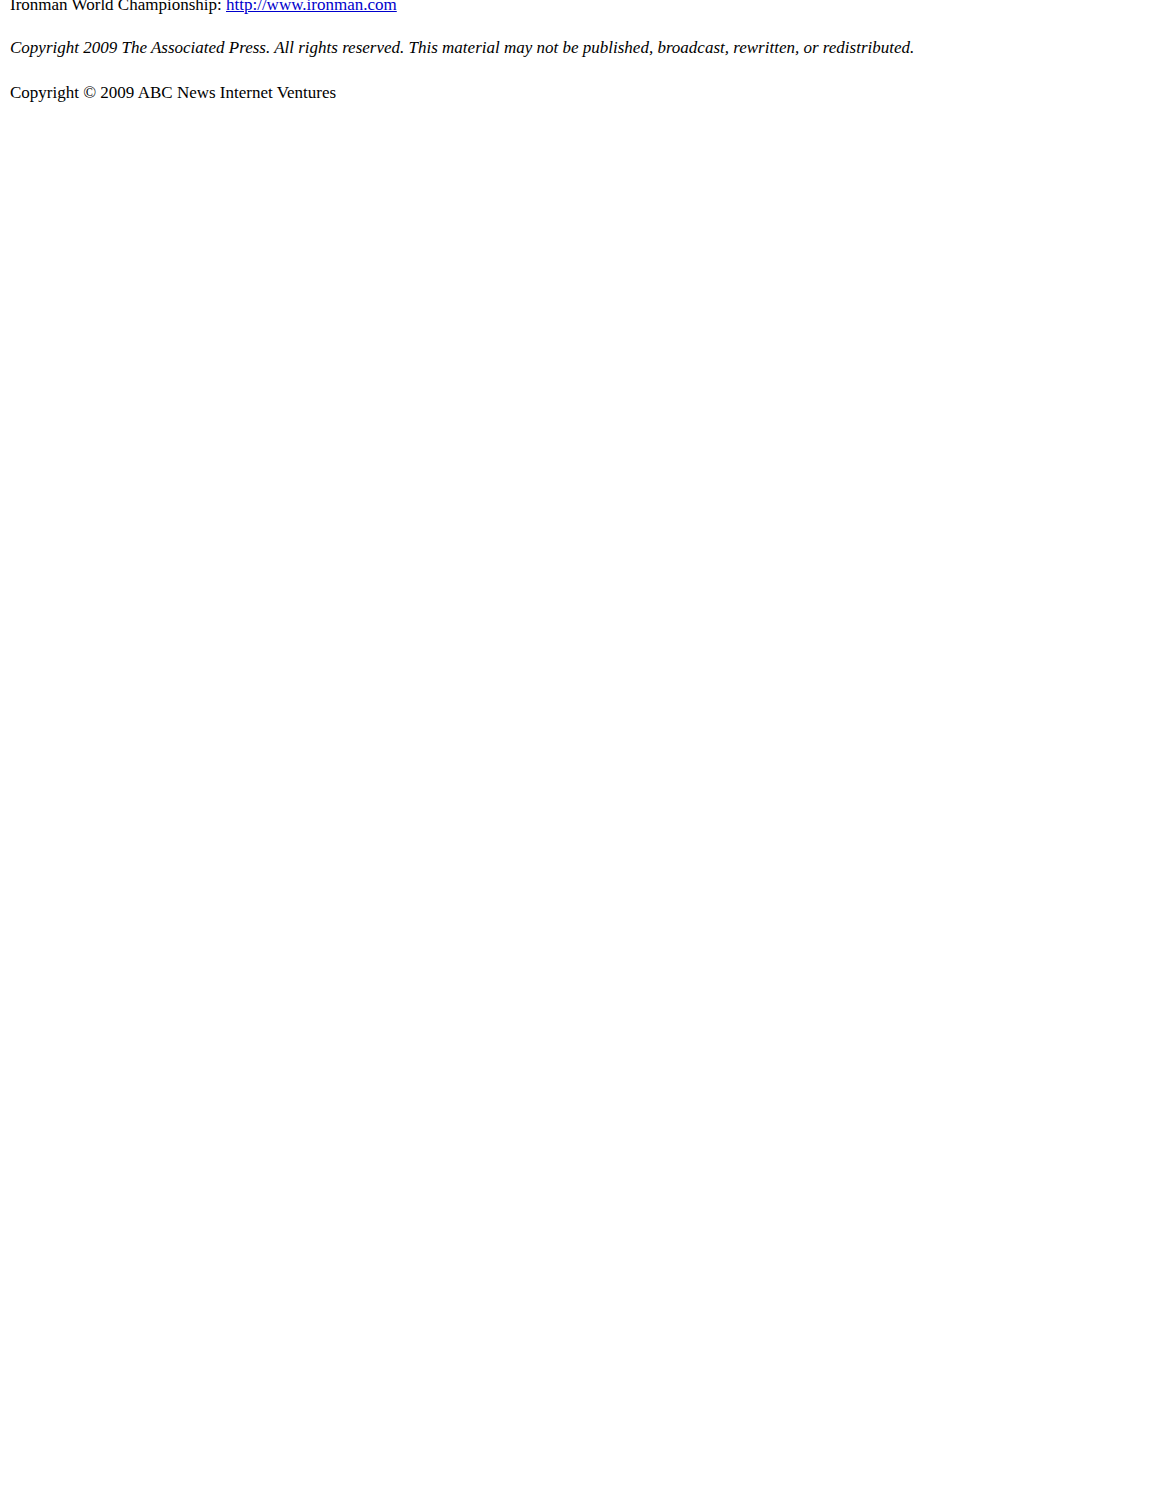Ironman World Championship: http://www.ironman.com
Copyright 2009 The Associated Press. All rights reserved. This material may not be published, broadcast, rewritten, or redistributed.
Copyright © 2009 ABC News Internet Ventures